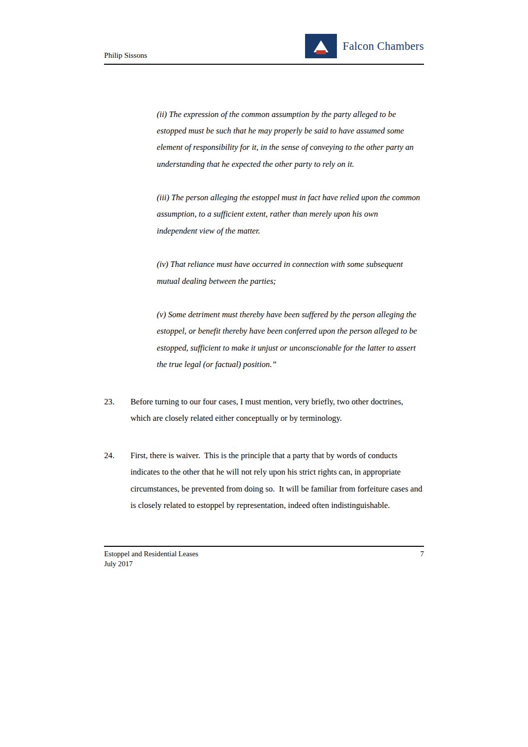Philip Sissons
Falcon Chambers
(ii) The expression of the common assumption by the party alleged to be estopped must be such that he may properly be said to have assumed some element of responsibility for it, in the sense of conveying to the other party an understanding that he expected the other party to rely on it.
(iii) The person alleging the estoppel must in fact have relied upon the common assumption, to a sufficient extent, rather than merely upon his own independent view of the matter.
(iv) That reliance must have occurred in connection with some subsequent mutual dealing between the parties;
(v) Some detriment must thereby have been suffered by the person alleging the estoppel, or benefit thereby have been conferred upon the person alleged to be estopped, sufficient to make it unjust or unconscionable for the latter to assert the true legal (or factual) position.”
Before turning to our four cases, I must mention, very briefly, two other doctrines, which are closely related either conceptually or by terminology.
First, there is waiver. This is the principle that a party that by words of conducts indicates to the other that he will not rely upon his strict rights can, in appropriate circumstances, be prevented from doing so. It will be familiar from forfeiture cases and is closely related to estoppel by representation, indeed often indistinguishable.
Estoppel and Residential Leases
July 2017
7